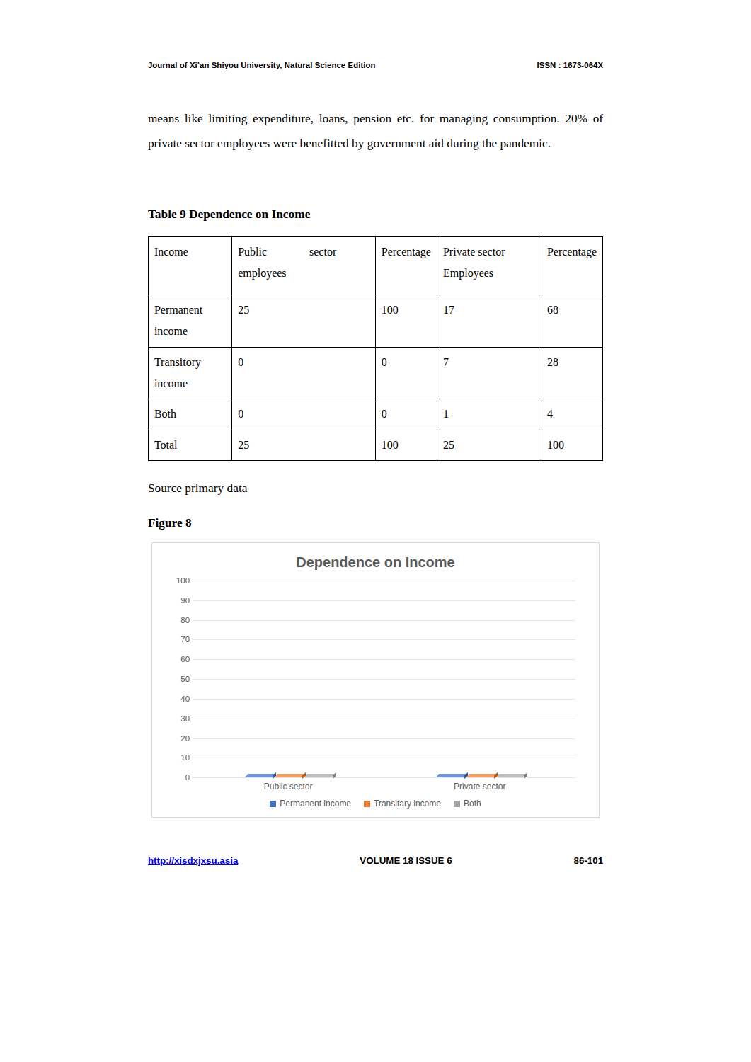Journal of Xi’an Shiyou University, Natural Science Edition
ISSN : 1673-064X
means like limiting expenditure, loans, pension etc. for managing consumption. 20% of private sector employees were benefitted by government aid during the pandemic.
Table 9 Dependence on Income
| Income | Public sector employees | Percentage | Private sector Employees | Percentage |
| Permanent income | 25 | 100 | 17 | 68 |
| Transitory income | 0 | 0 | 7 | 28 |
| Both | 0 | 0 | 1 | 4 |
| Total | 25 | 100 | 25 | 100 |
Source primary data
Figure 8
Dependence on Income
100 90 80 70 60 50 40 30 20 10 0
Public sector Private sector
Permanent income
Transitary income
Both
http://xisdxjxsu.asia
VOLUME 18 ISSUE 6
86-101